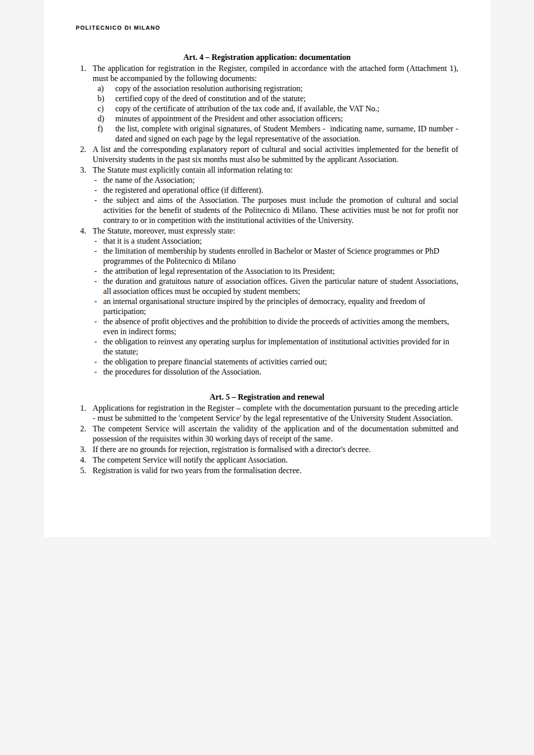POLITECNICO DI MILANO
Art. 4 – Registration application: documentation
The application for registration in the Register, compiled in accordance with the attached form (Attachment 1), must be accompanied by the following documents:
a) copy of the association resolution authorising registration;
b) certified copy of the deed of constitution and of the statute;
c) copy of the certificate of attribution of the tax code and, if available, the VAT No.;
d) minutes of appointment of the President and other association officers;
f) the list, complete with original signatures, of Student Members - indicating name, surname, ID number - dated and signed on each page by the legal representative of the association.
A list and the corresponding explanatory report of cultural and social activities implemented for the benefit of University students in the past six months must also be submitted by the applicant Association.
The Statute must explicitly contain all information relating to:
the name of the Association;
the registered and operational office (if different).
the subject and aims of the Association. The purposes must include the promotion of cultural and social activities for the benefit of students of the Politecnico di Milano. These activities must be not for profit nor contrary to or in competition with the institutional activities of the University.
The Statute, moreover, must expressly state:
that it is a student Association;
the limitation of membership by students enrolled in Bachelor or Master of Science programmes or PhD programmes of the Politecnico di Milano
the attribution of legal representation of the Association to its President;
the duration and gratuitous nature of association offices. Given the particular nature of student Associations, all association offices must be occupied by student members;
an internal organisational structure inspired by the principles of democracy, equality and freedom of participation;
the absence of profit objectives and the prohibition to divide the proceeds of activities among the members, even in indirect forms;
the obligation to reinvest any operating surplus for implementation of institutional activities provided for in the statute;
the obligation to prepare financial statements of activities carried out;
the procedures for dissolution of the Association.
Art. 5 – Registration and renewal
Applications for registration in the Register – complete with the documentation pursuant to the preceding article - must be submitted to the 'competent Service' by the legal representative of the University Student Association.
The competent Service will ascertain the validity of the application and of the documentation submitted and possession of the requisites within 30 working days of receipt of the same.
If there are no grounds for rejection, registration is formalised with a director's decree.
The competent Service will notify the applicant Association.
Registration is valid for two years from the formalisation decree.